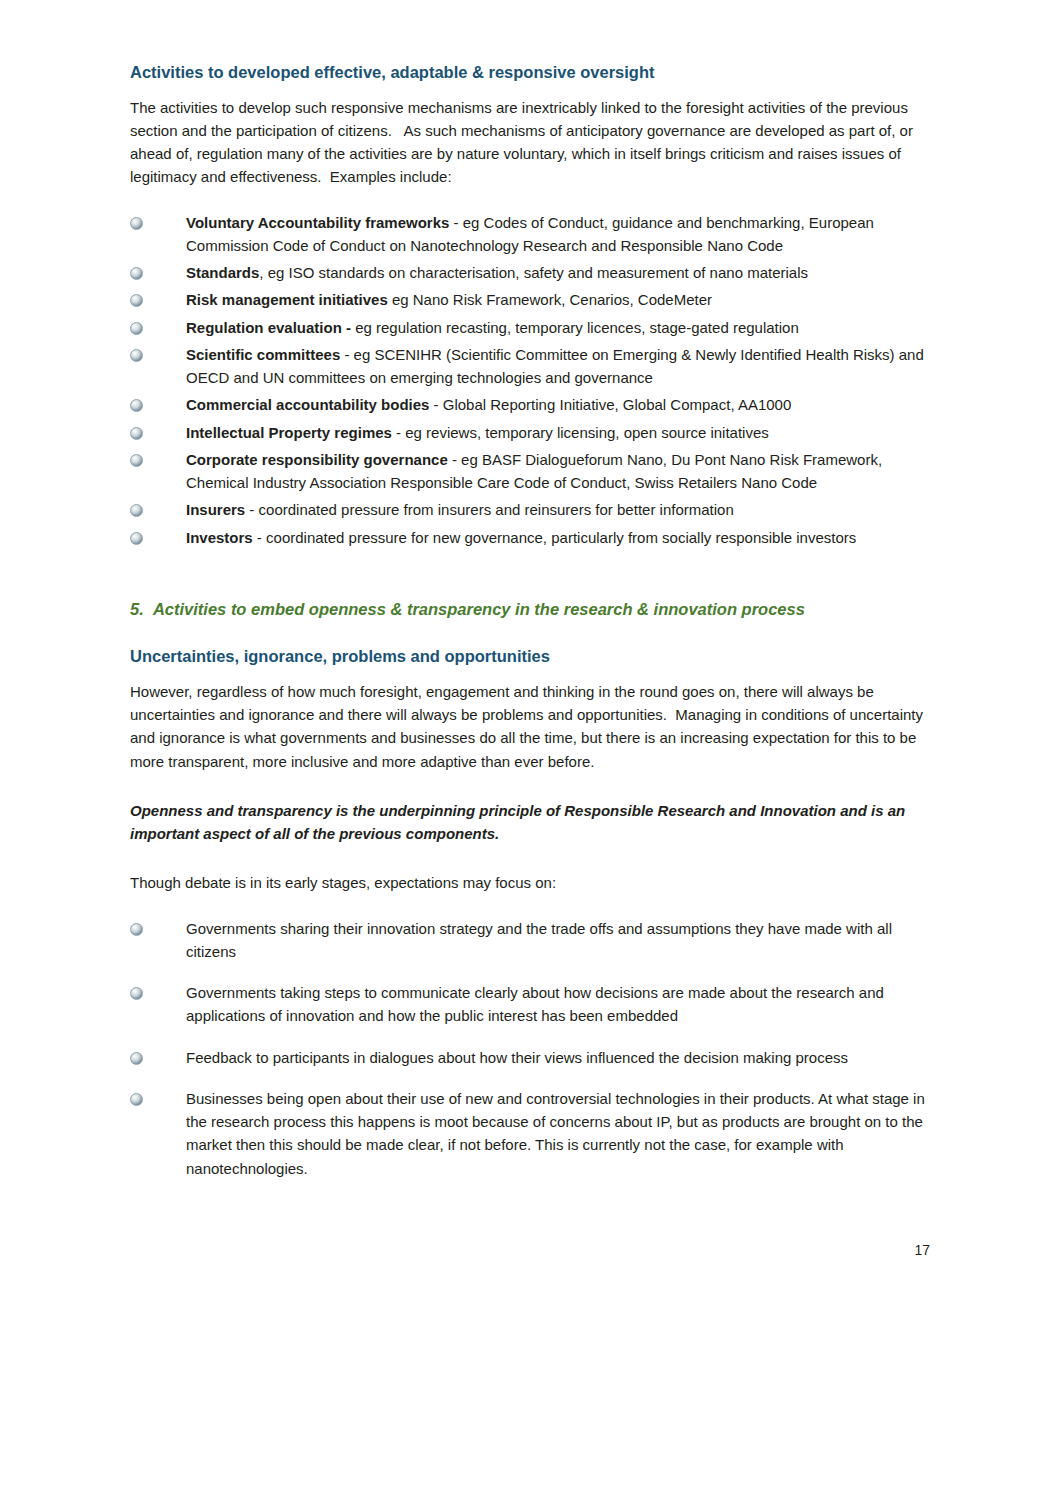Activities to developed effective, adaptable & responsive oversight
The activities to develop such responsive mechanisms are inextricably linked to the foresight activities of the previous section and the participation of citizens. As such mechanisms of anticipatory governance are developed as part of, or ahead of, regulation many of the activities are by nature voluntary, which in itself brings criticism and raises issues of legitimacy and effectiveness. Examples include:
Voluntary Accountability frameworks - eg Codes of Conduct, guidance and benchmarking, European Commission Code of Conduct on Nanotechnology Research and Responsible Nano Code
Standards, eg ISO standards on characterisation, safety and measurement of nano materials
Risk management initiatives eg Nano Risk Framework, Cenarios, CodeMeter
Regulation evaluation - eg regulation recasting, temporary licences, stage-gated regulation
Scientific committees - eg SCENIHR (Scientific Committee on Emerging & Newly Identified Health Risks) and OECD and UN committees on emerging technologies and governance
Commercial accountability bodies - Global Reporting Initiative, Global Compact, AA1000
Intellectual Property regimes - eg reviews, temporary licensing, open source initatives
Corporate responsibility governance - eg BASF Dialogueforum Nano, Du Pont Nano Risk Framework, Chemical Industry Association Responsible Care Code of Conduct, Swiss Retailers Nano Code
Insurers - coordinated pressure from insurers and reinsurers for better information
Investors - coordinated pressure for new governance, particularly from socially responsible investors
5. Activities to embed openness & transparency in the research & innovation process
Uncertainties, ignorance, problems and opportunities
However, regardless of how much foresight, engagement and thinking in the round goes on, there will always be uncertainties and ignorance and there will always be problems and opportunities. Managing in conditions of uncertainty and ignorance is what governments and businesses do all the time, but there is an increasing expectation for this to be more transparent, more inclusive and more adaptive than ever before.
Openness and transparency is the underpinning principle of Responsible Research and Innovation and is an important aspect of all of the previous components.
Though debate is in its early stages, expectations may focus on:
Governments sharing their innovation strategy and the trade offs and assumptions they have made with all citizens
Governments taking steps to communicate clearly about how decisions are made about the research and applications of innovation and how the public interest has been embedded
Feedback to participants in dialogues about how their views influenced the decision making process
Businesses being open about their use of new and controversial technologies in their products. At what stage in the research process this happens is moot because of concerns about IP, but as products are brought on to the market then this should be made clear, if not before. This is currently not the case, for example with nanotechnologies.
17